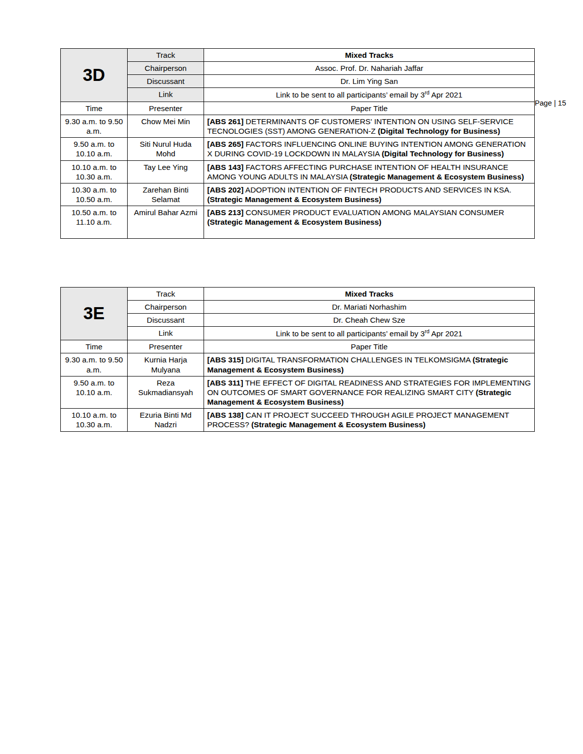Page | 15
| 3D | Track | Mixed Tracks |
| Chairperson | Assoc. Prof. Dr. Nahariah Jaffar |
| Discussant | Dr. Lim Ying San |
| Link | Link to be sent to all participants’ email by 3 rd Apr 2021 |
| Time | Presenter | Paper Title |
| 9.30 a.m. to 9.50 a.m. | Chow Mei Min | [ABS 261] DETERMINANTS OF CUSTOMERS' INTENTION ON USING SELF-SERVICE TECNOLOGIES (SST) AMONG GENERATION-Z (Digital Technology for Business) |
| 9.50 a.m. to 10.10 a.m. | Siti Nurul Huda Mohd | [ABS 265] FACTORS INFLUENCING ONLINE BUYING INTENTION AMONG GENERATION X DURING COVID-19 LOCKDOWN IN MALAYSIA (Digital Technology for Business) |
| 10.10 a.m. to 10.30 a.m. | Tay Lee Ying | [ABS 143] FACTORS AFFECTING PURCHASE INTENTION OF HEALTH INSURANCE AMONG YOUNG ADULTS IN MALAYSIA (Strategic Management & Ecosystem Business) |
| 10.30 a.m. to 10.50 a.m. | Zarehan Binti Selamat | [ABS 202] ADOPTION INTENTION OF FINTECH PRODUCTS AND SERVICES IN KSA. (Strategic Management & Ecosystem Business) |
| 10.50 a.m. to 11.10 a.m. | Amirul Bahar Azmi | [ABS 213] CONSUMER PRODUCT EVALUATION AMONG MALAYSIAN CONSUMER (Strategic Management & Ecosystem Business) |
| 3E | Track | Mixed Tracks |
| Chairperson | Dr. Mariati Norhashim |
| Discussant | Dr. Cheah Chew Sze |
| Link | Link to be sent to all participants’ email by 3 rd Apr 2021 |
| Time | Presenter | Paper Title |
| 9.30 a.m. to 9.50 a.m. | Kurnia Harja Mulyana | [ABS 315] DIGITAL TRANSFORMATION CHALLENGES IN TELKOMSIGMA (Strategic Management & Ecosystem Business) |
| 9.50 a.m. to 10.10 a.m. | Reza Sukmadiansyah | [ABS 311] THE EFFECT OF DIGITAL READINESS AND STRATEGIES FOR IMPLEMENTING ON OUTCOMES OF SMART GOVERNANCE FOR REALIZING SMART CITY (Strategic Management & Ecosystem Business) |
| 10.10 a.m. to 10.30 a.m. | Ezuria Binti Md Nadzri | [ABS 138] CAN IT PROJECT SUCCEED THROUGH AGILE PROJECT MANAGEMENT PROCESS? (Strategic Management & Ecosystem Business) |